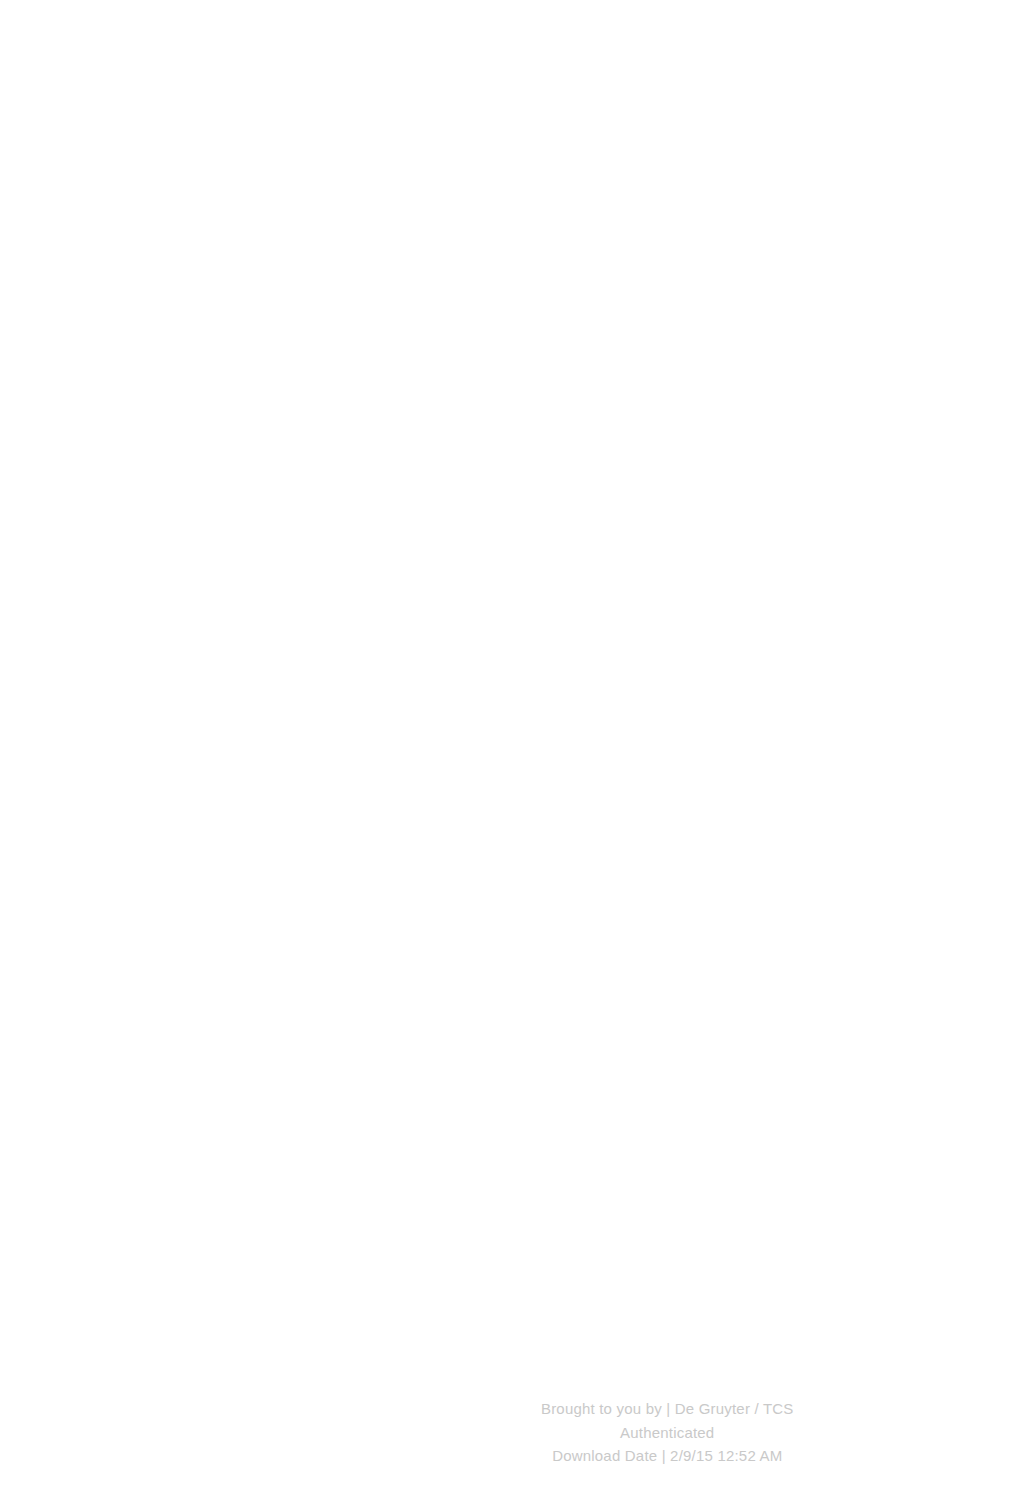Brought to you by | De Gruyter / TCS
Authenticated
Download Date | 2/9/15 12:52 AM